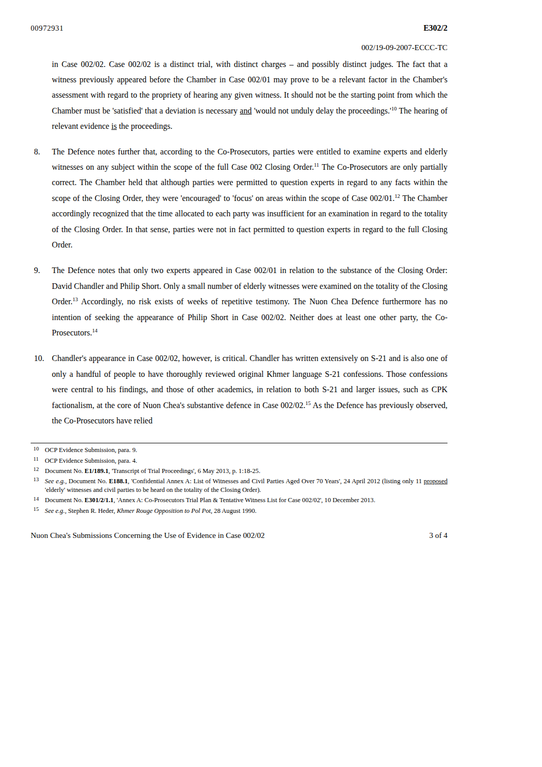00972931 E302/2
002/19-09-2007-ECCC-TC
in Case 002/02. Case 002/02 is a distinct trial, with distinct charges – and possibly distinct judges. The fact that a witness previously appeared before the Chamber in Case 002/01 may prove to be a relevant factor in the Chamber's assessment with regard to the propriety of hearing any given witness. It should not be the starting point from which the Chamber must be 'satisfied' that a deviation is necessary and 'would not unduly delay the proceedings.'10 The hearing of relevant evidence is the proceedings.
The Defence notes further that, according to the Co-Prosecutors, parties were entitled to examine experts and elderly witnesses on any subject within the scope of the full Case 002 Closing Order.11 The Co-Prosecutors are only partially correct. The Chamber held that although parties were permitted to question experts in regard to any facts within the scope of the Closing Order, they were 'encouraged' to 'focus' on areas within the scope of Case 002/01.12 The Chamber accordingly recognized that the time allocated to each party was insufficient for an examination in regard to the totality of the Closing Order. In that sense, parties were not in fact permitted to question experts in regard to the full Closing Order.
The Defence notes that only two experts appeared in Case 002/01 in relation to the substance of the Closing Order: David Chandler and Philip Short. Only a small number of elderly witnesses were examined on the totality of the Closing Order.13 Accordingly, no risk exists of weeks of repetitive testimony. The Nuon Chea Defence furthermore has no intention of seeking the appearance of Philip Short in Case 002/02. Neither does at least one other party, the Co-Prosecutors.14
Chandler's appearance in Case 002/02, however, is critical. Chandler has written extensively on S-21 and is also one of only a handful of people to have thoroughly reviewed original Khmer language S-21 confessions. Those confessions were central to his findings, and those of other academics, in relation to both S-21 and larger issues, such as CPK factionalism, at the core of Nuon Chea's substantive defence in Case 002/02.15 As the Defence has previously observed, the Co-Prosecutors have relied
OCP Evidence Submission, para. 9.
OCP Evidence Submission, para. 4.
Document No. E1/189.1, 'Transcript of Trial Proceedings', 6 May 2013, p. 1:18-25.
See e.g., Document No. E188.1, 'Confidential Annex A: List of Witnesses and Civil Parties Aged Over 70 Years', 24 April 2012 (listing only 11 proposed 'elderly' witnesses and civil parties to be heard on the totality of the Closing Order).
Document No. E301/2/1.1, 'Annex A: Co-Prosecutors Trial Plan & Tentative Witness List for Case 002/02', 10 December 2013.
See e.g., Stephen R. Heder, Khmer Rouge Opposition to Pol Pot, 28 August 1990.
Nuon Chea's Submissions Concerning the Use of Evidence in Case 002/02 3 of 4